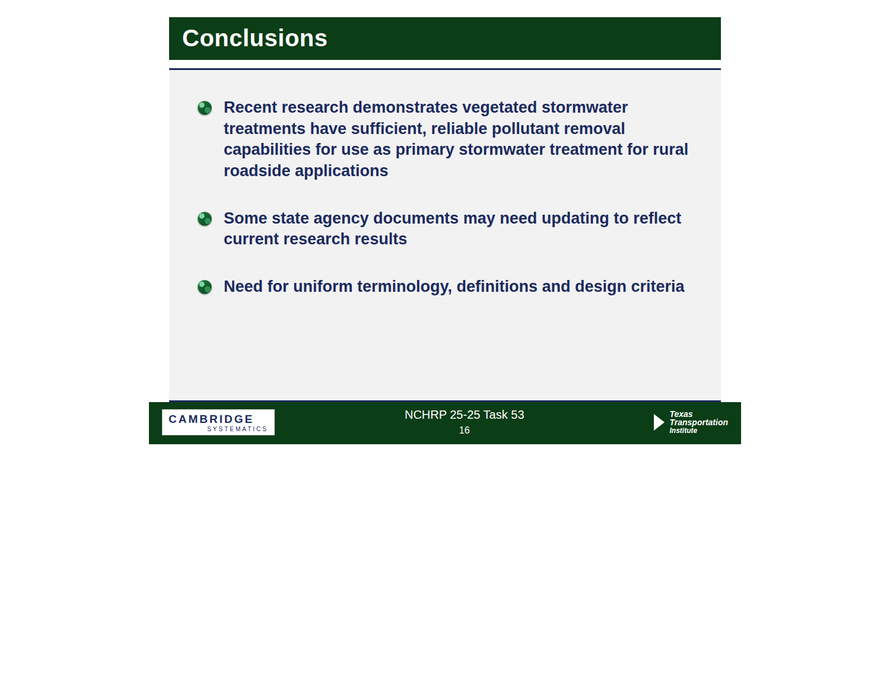Conclusions
Recent research demonstrates vegetated stormwater treatments have sufficient, reliable pollutant removal capabilities for use as primary stormwater treatment for rural roadside applications
Some state agency documents may need updating to reflect current research results
Need for uniform terminology, definitions and design criteria
CAMBRIDGE
SYSTEMATICS
NCHRP 25-25 Task 53
16
Texas
Transportation
Institute